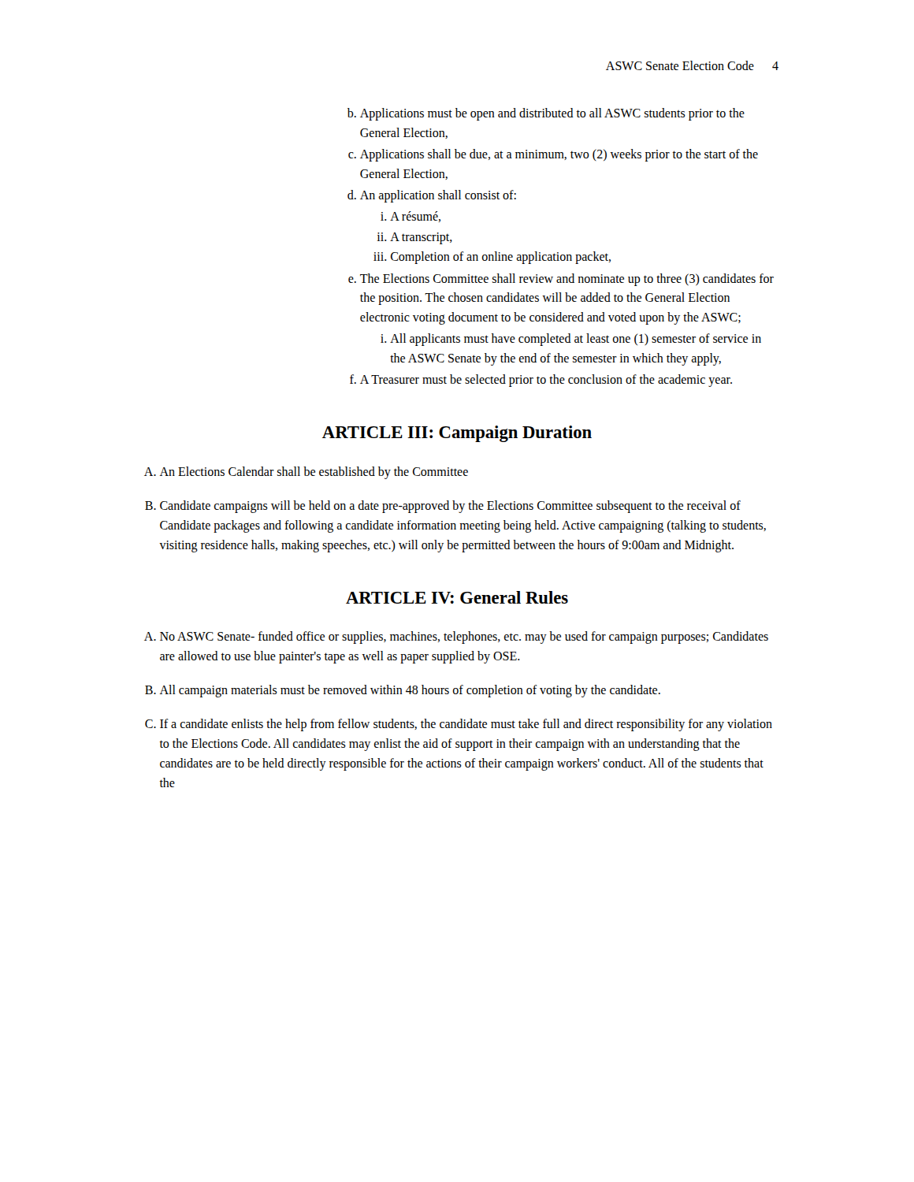ASWC Senate Election Code 4
Applications must be open and distributed to all ASWC students prior to the General Election,
Applications shall be due, at a minimum, two (2) weeks prior to the start of the General Election,
An application shall consist of:
A résumé,
A transcript,
Completion of an online application packet,
The Elections Committee shall review and nominate up to three (3) candidates for the position. The chosen candidates will be added to the General Election electronic voting document to be considered and voted upon by the ASWC;
All applicants must have completed at least one (1) semester of service in the ASWC Senate by the end of the semester in which they apply,
A Treasurer must be selected prior to the conclusion of the academic year.
ARTICLE III: Campaign Duration
An Elections Calendar shall be established by the Committee
Candidate campaigns will be held on a date pre-approved by the Elections Committee subsequent to the receival of Candidate packages and following a candidate information meeting being held. Active campaigning (talking to students, visiting residence halls, making speeches, etc.) will only be permitted between the hours of 9:00am and Midnight.
ARTICLE IV: General Rules
No ASWC Senate- funded office or supplies, machines, telephones, etc. may be used for campaign purposes; Candidates are allowed to use blue painter's tape as well as paper supplied by OSE.
All campaign materials must be removed within 48 hours of completion of voting by the candidate.
If a candidate enlists the help from fellow students, the candidate must take full and direct responsibility for any violation to the Elections Code. All candidates may enlist the aid of support in their campaign with an understanding that the candidates are to be held directly responsible for the actions of their campaign workers' conduct. All of the students that the